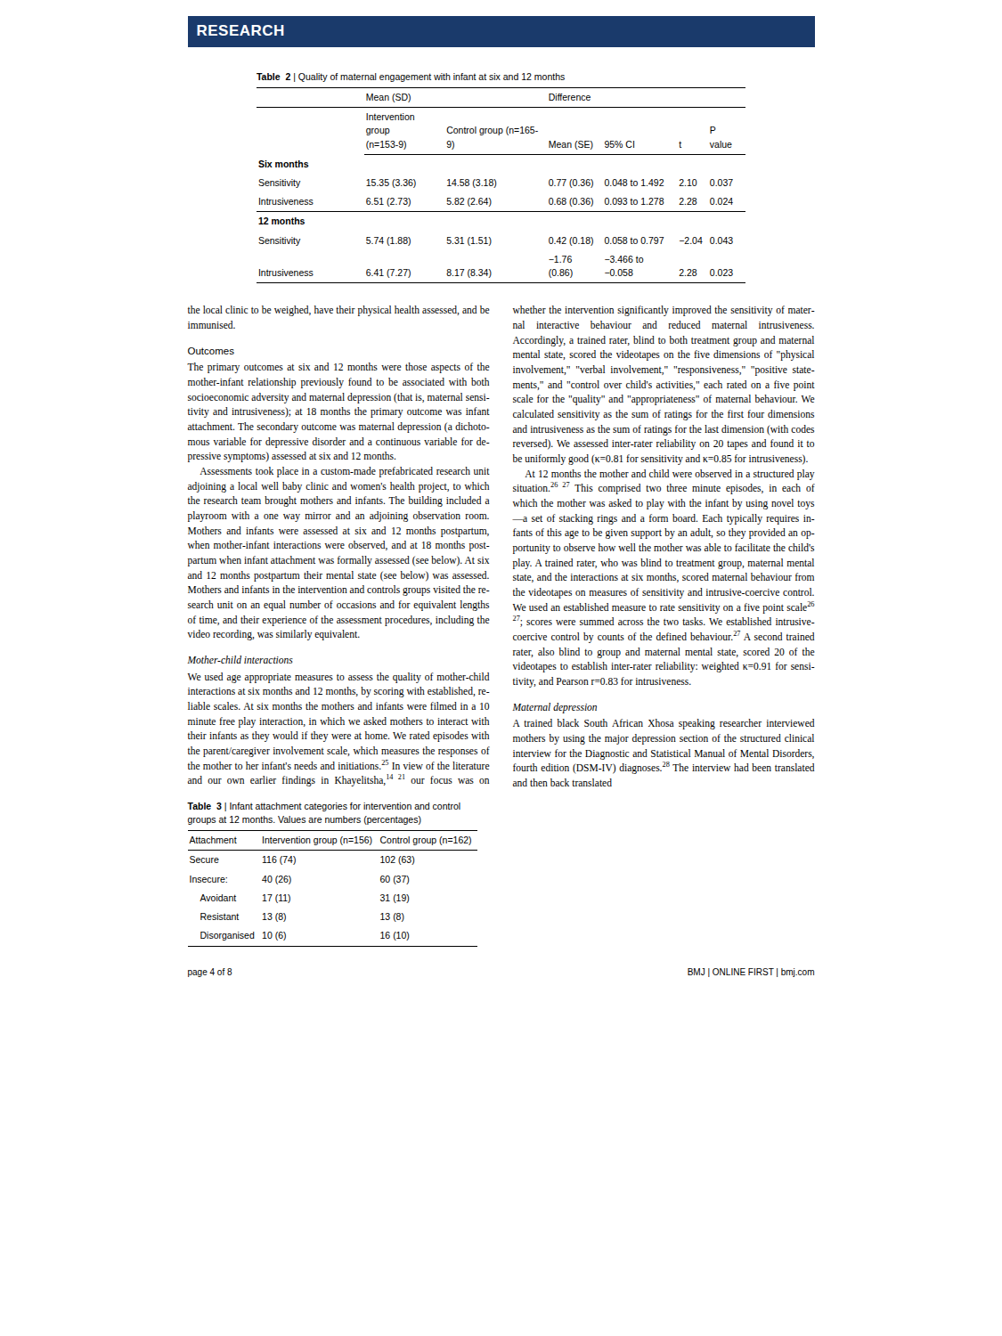RESEARCH
Table 2 | Quality of maternal engagement with infant at six and 12 months
| | Mean (SD) | Difference | | |
| --- | --- | --- | --- | --- |
| | Intervention group (n=153-9) | Control group (n=165-9) | Mean (SE) | 95% CI | t | P value |
| Six months |
| Sensitivity | 15.35 (3.36) | 14.58 (3.18) | 0.77 (0.36) | 0.048 to 1.492 | 2.10 | 0.037 |
| Intrusiveness | 6.51 (2.73) | 5.82 (2.64) | 0.68 (0.36) | 0.093 to 1.278 | 2.28 | 0.024 |
| 12 months |
| Sensitivity | 5.74 (1.88) | 5.31 (1.51) | 0.42 (0.18) | 0.058 to 0.797 | −2.04 | 0.043 |
| Intrusiveness | 6.41 (7.27) | 8.17 (8.34) | −1.76 (0.86) | −3.466 to −0.058 | 2.28 | 0.023 |
the local clinic to be weighed, have their physical health assessed, and be immunised.
Outcomes
The primary outcomes at six and 12 months were those aspects of the mother-infant relationship previously found to be associated with both socioeconomic adversity and maternal depression (that is, maternal sensitivity and intrusiveness); at 18 months the primary outcome was infant attachment. The secondary outcome was maternal depression (a dichotomous variable for depressive disorder and a continuous variable for depressive symptoms) assessed at six and 12 months.
Assessments took place in a custom-made prefabricated research unit adjoining a local well baby clinic and women's health project, to which the research team brought mothers and infants. The building included a playroom with a one way mirror and an adjoining observation room. Mothers and infants were assessed at six and 12 months postpartum, when mother-infant interactions were observed, and at 18 months postpartum when infant attachment was formally assessed (see below). At six and 12 months postpartum their mental state (see below) was assessed. Mothers and infants in the intervention and controls groups visited the research unit on an equal number of occasions and for equivalent lengths of time, and their experience of the assessment procedures, including the video recording, was similarly equivalent.
Mother-child interactions
We used age appropriate measures to assess the quality of mother-child interactions at six months and 12 months, by scoring with established, reliable scales. At six months the mothers and infants were filmed in a 10 minute free play interaction, in which we asked mothers to interact with their infants as they would if they were at home. We rated episodes with the parent/caregiver involvement scale, which measures the responses of the mother to her infant's needs and initiations.25 In view of the literature and our own earlier findings in Khayelitsha,14 21 our focus was on whether the intervention significantly improved the sensitivity of maternal interactive behaviour and reduced maternal intrusiveness. Accordingly, a trained rater, blind to both treatment group and maternal mental state, scored the videotapes on the five dimensions of "physical involvement," "verbal involvement," "responsiveness," "positive statements," and "control over child's activities," each rated on a five point scale for the "quality" and "appropriateness" of maternal behaviour. We calculated sensitivity as the sum of ratings for the first four dimensions and intrusiveness as the sum of ratings for the last dimension (with codes reversed). We assessed inter-rater reliability on 20 tapes and found it to be uniformly good (κ=0.81 for sensitivity and κ=0.85 for intrusiveness).
At 12 months the mother and child were observed in a structured play situation.26 27 This comprised two three minute episodes, in each of which the mother was asked to play with the infant by using novel toys —a set of stacking rings and a form board. Each typically requires infants of this age to be given support by an adult, so they provided an opportunity to observe how well the mother was able to facilitate the child's play. A trained rater, who was blind to treatment group, maternal mental state, and the interactions at six months, scored maternal behaviour from the videotapes on measures of sensitivity and intrusive-coercive control. We used an established measure to rate sensitivity on a five point scale26 27; scores were summed across the two tasks. We established intrusive-coercive control by counts of the defined behaviour.27 A second trained rater, also blind to group and maternal mental state, scored 20 of the videotapes to establish inter-rater reliability: weighted κ=0.91 for sensitivity, and Pearson r=0.83 for intrusiveness.
Maternal depression
A trained black South African Xhosa speaking researcher interviewed mothers by using the major depression section of the structured clinical interview for the Diagnostic and Statistical Manual of Mental Disorders, fourth edition (DSM-IV) diagnoses.28 The interview had been translated and then back translated
Table 3 | Infant attachment categories for intervention and control groups at 12 months. Values are numbers (percentages)
| Attachment | Intervention group (n=156) | Control group (n=162) |
| --- | --- | --- |
| Secure | 116 (74) | 102 (63) |
| Insecure: | 40 (26) | 60 (37) |
| Avoidant | 17 (11) | 31 (19) |
| Resistant | 13 (8) | 13 (8) |
| Disorganised | 10 (6) | 16 (10) |
page 4 of 8
BMJ | ONLINE FIRST | bmj.com